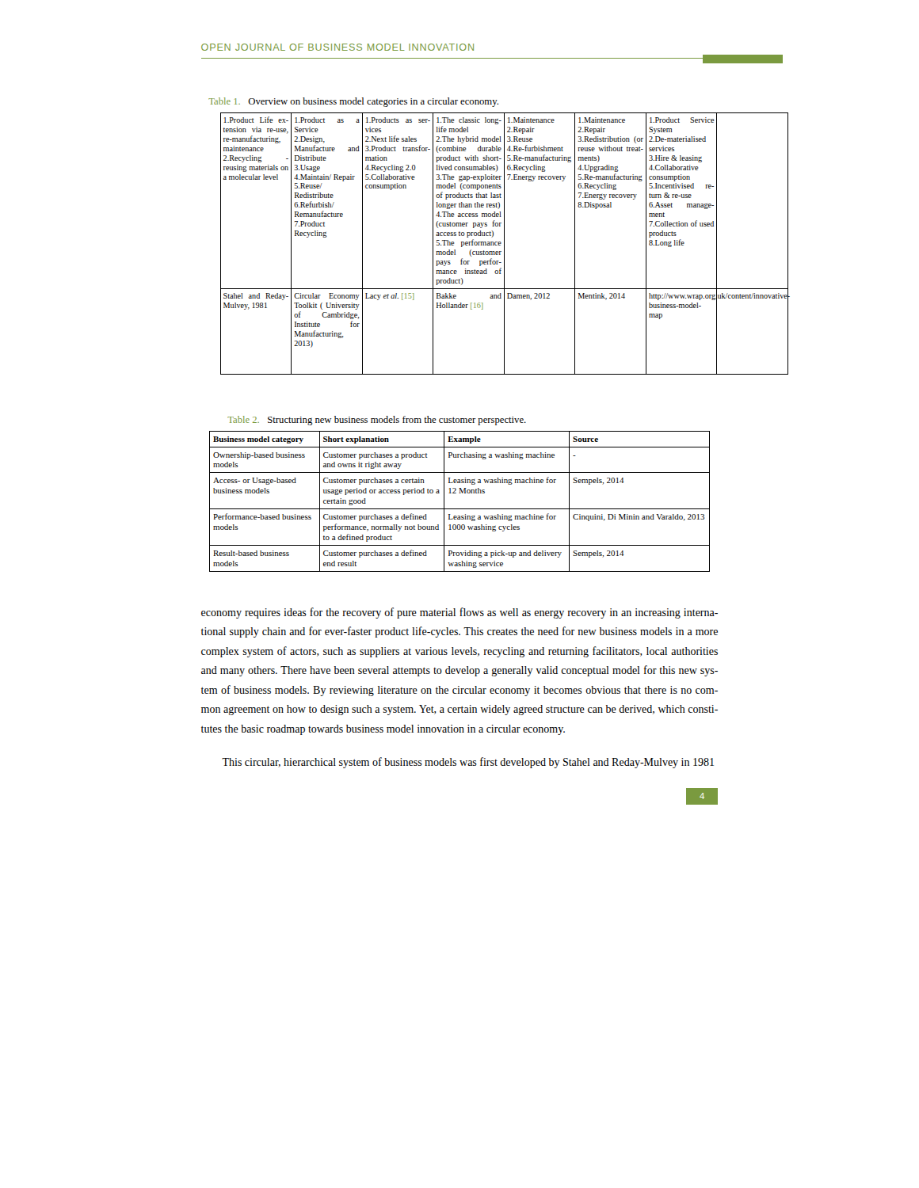Open Journal of Business Model Innovation
Table 1. Overview on business model categories in a circular economy.
| 1.Product Life extension via re-use, re-manufacturing, maintenance 2.Recycling -reusing materials on a molecular level | 1.Product as a Service 2.Design, Manufacture and Distribute 3.Usage 4.Maintain/ Repair 5.Reuse/ Redistribute 6.Refurbish/ Remanufacture 7.Product Recycling | 1.Products as services 2.Next life sales 3.Product transformation 4.Recycling 2.0 5.Collaborative consumption | 1.The classic long-life model 2.The hybrid model (combine durable product with short-lived consumables) 3.The gap-exploiter model (components of products that last longer than the rest) 4.The access model (customer pays for access to product) 5.The performance model (customer pays for performance instead of product) | 1.Maintenance 2.Repair 3.Reuse 4.Re-furbishment 5.Re-manufacturing 6.Recycling 7.Energy recovery | 1.Maintenance 2.Repair 3.Redistribution (or reuse without treatments) 4.Upgrading 5.Re-manufacturing 6.Recycling 7.Energy recovery 8.Disposal | 1.Product Service System 2.De-materialised services 3.Hire & leasing 4.Collaborative consumption 5.Incentivised return & re-use 6.Asset management 7.Collection of used products 8.Long life | |
| Stahel and Reday-Mulvey, 1981 | Circular Economy Toolkit ( University of Cambridge, Institute for Manufacturing, 2013) | Lacy et al. [15] | Bakke and Hollander [16] | Damen, 2012 | Mentink, 2014 | http://www.wrap.org.uk/content/innovative-business-model-map | |
Table 2. Structuring new business models from the customer perspective.
| Business model category | Short explanation | Example | Source |
| --- | --- | --- | --- |
| Ownership-based business models | Customer purchases a product and owns it right away | Purchasing a washing machine | - |
| Access- or Usage-based business models | Customer purchases a certain usage period or access period to a certain good | Leasing a washing machine for 12 Months | Sempels, 2014 |
| Performance-based business models | Customer purchases a defined performance, normally not bound to a defined product | Leasing a washing machine for 1000 washing cycles | Cinquini, Di Minin and Varaldo, 2013 |
| Result-based business models | Customer purchases a defined end result | Providing a pick-up and delivery washing service | Sempels, 2014 |
economy requires ideas for the recovery of pure material flows as well as energy recovery in an increasing international supply chain and for ever-faster product life-cycles. This creates the need for new business models in a more complex system of actors, such as suppliers at various levels, recycling and returning facilitators, local authorities and many others. There have been several attempts to develop a generally valid conceptual model for this new system of business models. By reviewing literature on the circular economy it becomes obvious that there is no common agreement on how to design such a system. Yet, a certain widely agreed structure can be derived, which constitutes the basic roadmap towards business model innovation in a circular economy.
This circular, hierarchical system of business models was first developed by Stahel and Reday-Mulvey in 1981
4